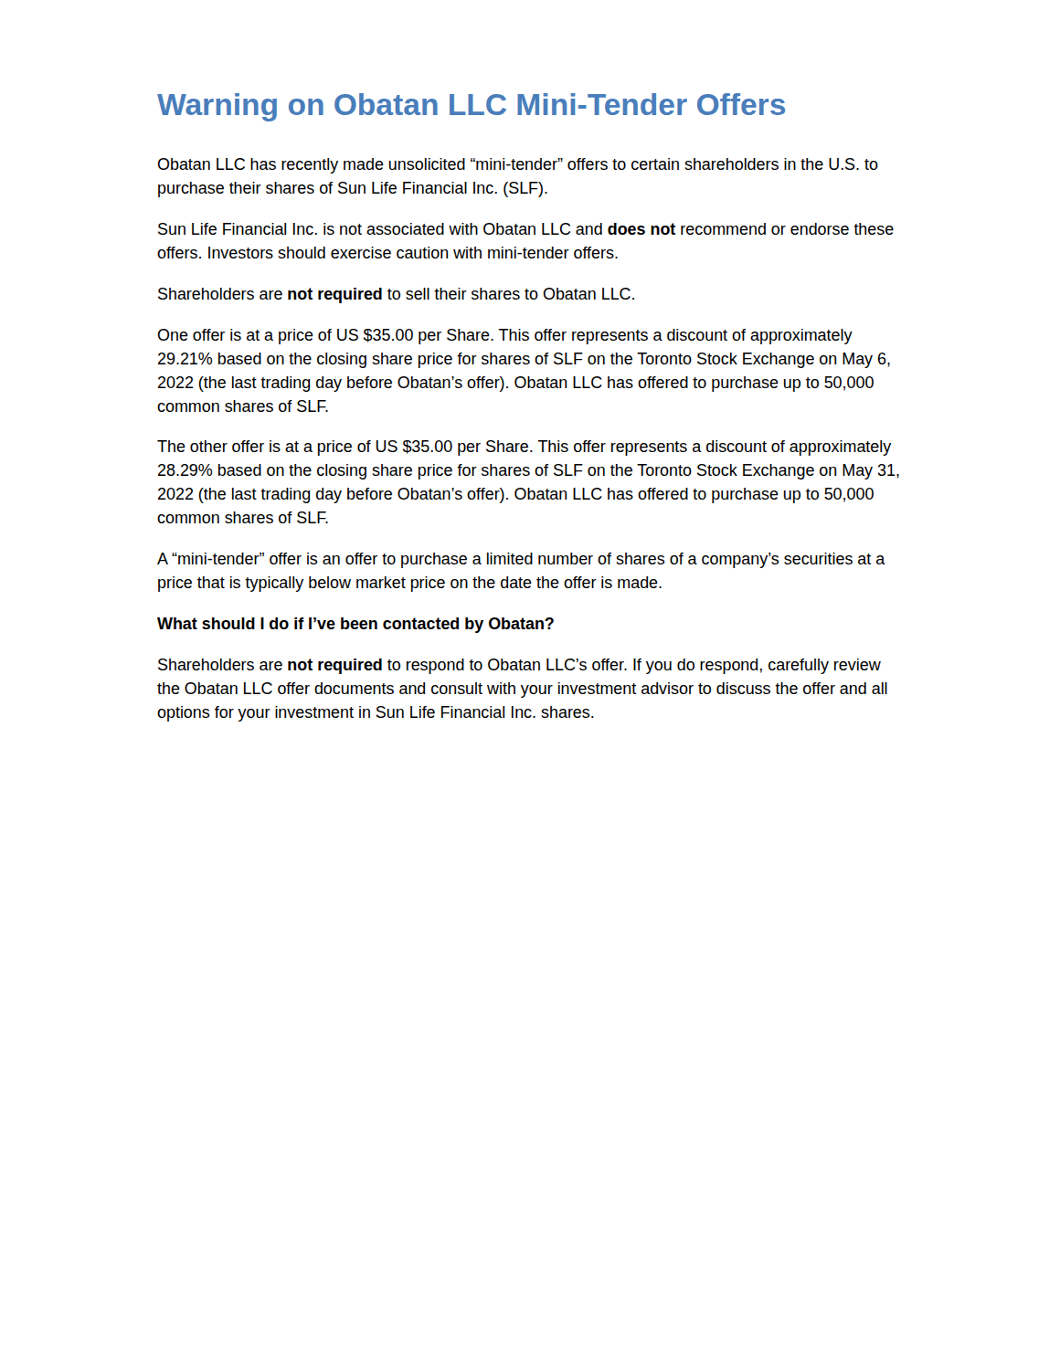Warning on Obatan LLC Mini-Tender Offers
Obatan LLC has recently made unsolicited “mini-tender” offers to certain shareholders in the U.S. to purchase their shares of Sun Life Financial Inc. (SLF).
Sun Life Financial Inc. is not associated with Obatan LLC and does not recommend or endorse these offers. Investors should exercise caution with mini-tender offers.
Shareholders are not required to sell their shares to Obatan LLC.
One offer is at a price of US $35.00 per Share. This offer represents a discount of approximately 29.21% based on the closing share price for shares of SLF on the Toronto Stock Exchange on May 6, 2022 (the last trading day before Obatan’s offer). Obatan LLC has offered to purchase up to 50,000 common shares of SLF.
The other offer is at a price of US $35.00 per Share. This offer represents a discount of approximately 28.29% based on the closing share price for shares of SLF on the Toronto Stock Exchange on May 31, 2022 (the last trading day before Obatan’s offer). Obatan LLC has offered to purchase up to 50,000 common shares of SLF.
A “mini-tender” offer is an offer to purchase a limited number of shares of a company’s securities at a price that is typically below market price on the date the offer is made.
What should I do if I’ve been contacted by Obatan?
Shareholders are not required to respond to Obatan LLC’s offer. If you do respond, carefully review the Obatan LLC offer documents and consult with your investment advisor to discuss the offer and all options for your investment in Sun Life Financial Inc. shares.